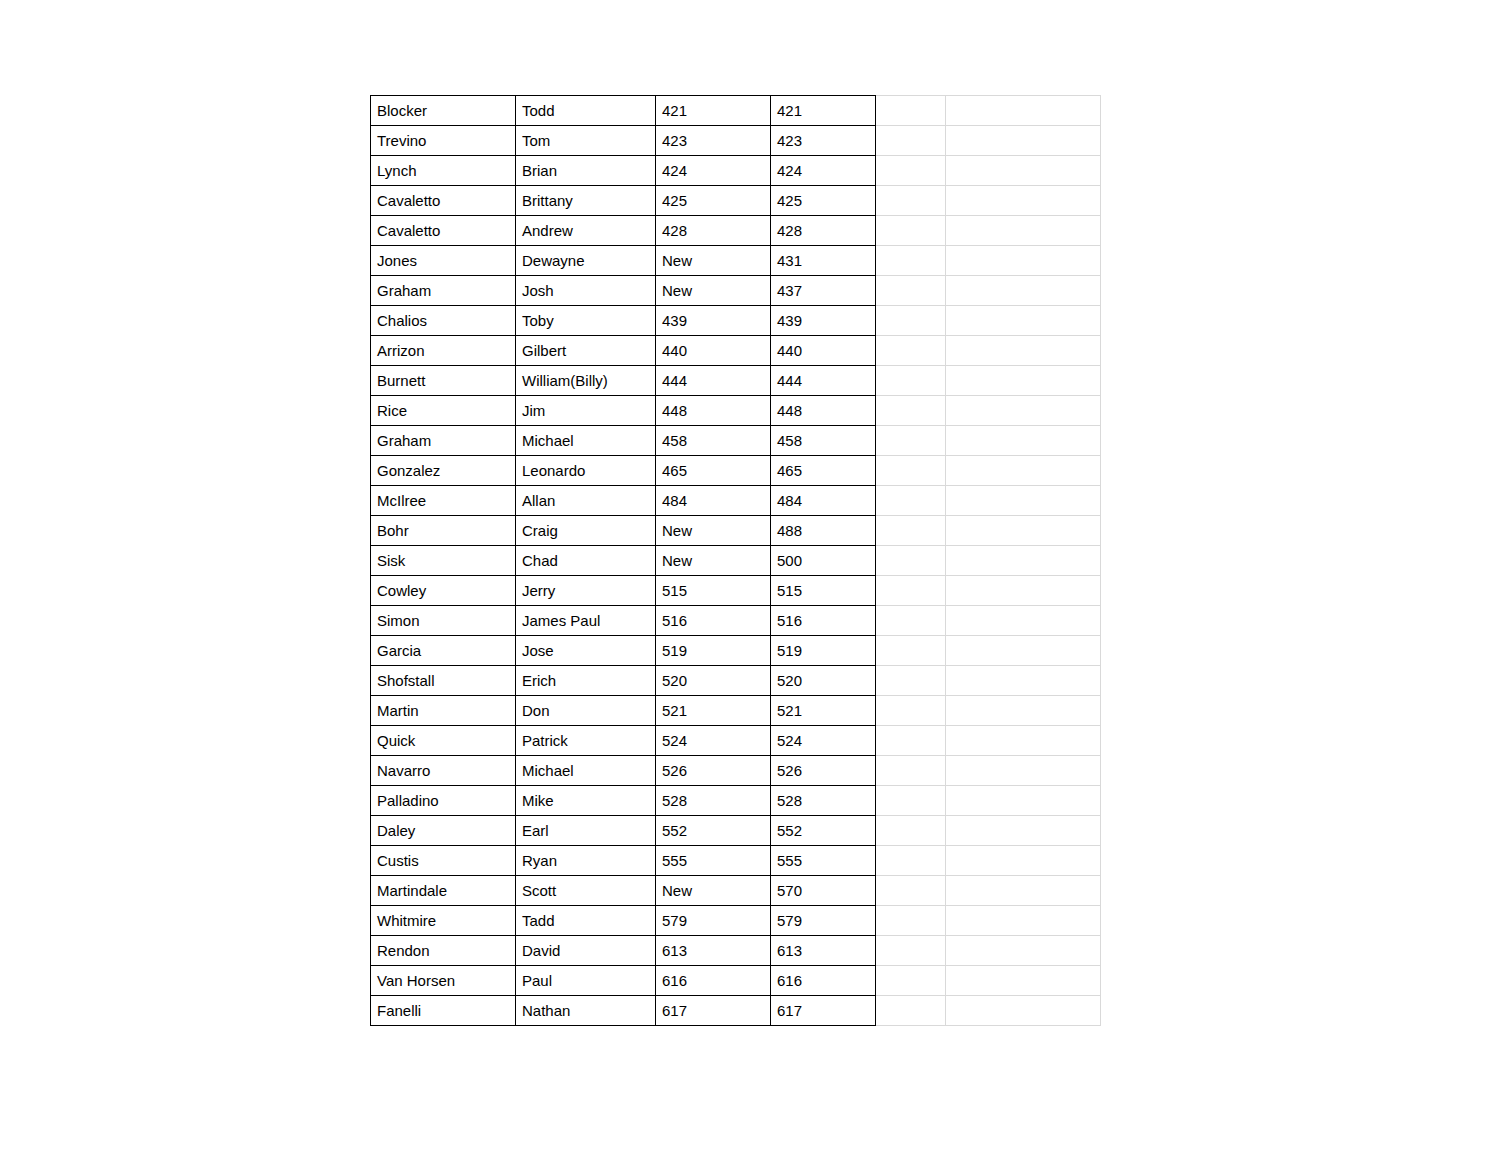| Blocker | Todd | 421 | 421 | | |
| Trevino | Tom | 423 | 423 | | |
| Lynch | Brian | 424 | 424 | | |
| Cavaletto | Brittany | 425 | 425 | | |
| Cavaletto | Andrew | 428 | 428 | | |
| Jones | Dewayne | New | 431 | | |
| Graham | Josh | New | 437 | | |
| Chalios | Toby | 439 | 439 | | |
| Arrizon | Gilbert | 440 | 440 | | |
| Burnett | William(Billy) | 444 | 444 | | |
| Rice | Jim | 448 | 448 | | |
| Graham | Michael | 458 | 458 | | |
| Gonzalez | Leonardo | 465 | 465 | | |
| McIlree | Allan | 484 | 484 | | |
| Bohr | Craig | New | 488 | | |
| Sisk | Chad | New | 500 | | |
| Cowley | Jerry | 515 | 515 | | |
| Simon | James Paul | 516 | 516 | | |
| Garcia | Jose | 519 | 519 | | |
| Shofstall | Erich | 520 | 520 | | |
| Martin | Don | 521 | 521 | | |
| Quick | Patrick | 524 | 524 | | |
| Navarro | Michael | 526 | 526 | | |
| Palladino | Mike | 528 | 528 | | |
| Daley | Earl | 552 | 552 | | |
| Custis | Ryan | 555 | 555 | | |
| Martindale | Scott | New | 570 | | |
| Whitmire | Tadd | 579 | 579 | | |
| Rendon | David | 613 | 613 | | |
| Van Horsen | Paul | 616 | 616 | | |
| Fanelli | Nathan | 617 | 617 | | |